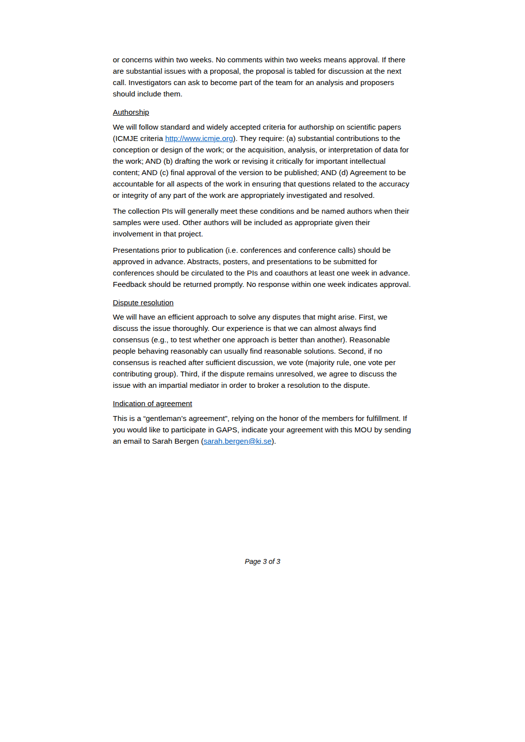or concerns within two weeks. No comments within two weeks means approval. If there are substantial issues with a proposal, the proposal is tabled for discussion at the next call. Investigators can ask to become part of the team for an analysis and proposers should include them.
Authorship
We will follow standard and widely accepted criteria for authorship on scientific papers (ICMJE criteria http://www.icmje.org). They require: (a) substantial contributions to the conception or design of the work; or the acquisition, analysis, or interpretation of data for the work; AND (b) drafting the work or revising it critically for important intellectual content; AND (c) final approval of the version to be published; AND (d) Agreement to be accountable for all aspects of the work in ensuring that questions related to the accuracy or integrity of any part of the work are appropriately investigated and resolved.
The collection PIs will generally meet these conditions and be named authors when their samples were used. Other authors will be included as appropriate given their involvement in that project.
Presentations prior to publication (i.e. conferences and conference calls) should be approved in advance. Abstracts, posters, and presentations to be submitted for conferences should be circulated to the PIs and coauthors at least one week in advance. Feedback should be returned promptly. No response within one week indicates approval.
Dispute resolution
We will have an efficient approach to solve any disputes that might arise. First, we discuss the issue thoroughly. Our experience is that we can almost always find consensus (e.g., to test whether one approach is better than another). Reasonable people behaving reasonably can usually find reasonable solutions. Second, if no consensus is reached after sufficient discussion, we vote (majority rule, one vote per contributing group). Third, if the dispute remains unresolved, we agree to discuss the issue with an impartial mediator in order to broker a resolution to the dispute.
Indication of agreement
This is a “gentleman’s agreement”, relying on the honor of the members for fulfillment. If you would like to participate in GAPS, indicate your agreement with this MOU by sending an email to Sarah Bergen (sarah.bergen@ki.se).
Page 3 of 3